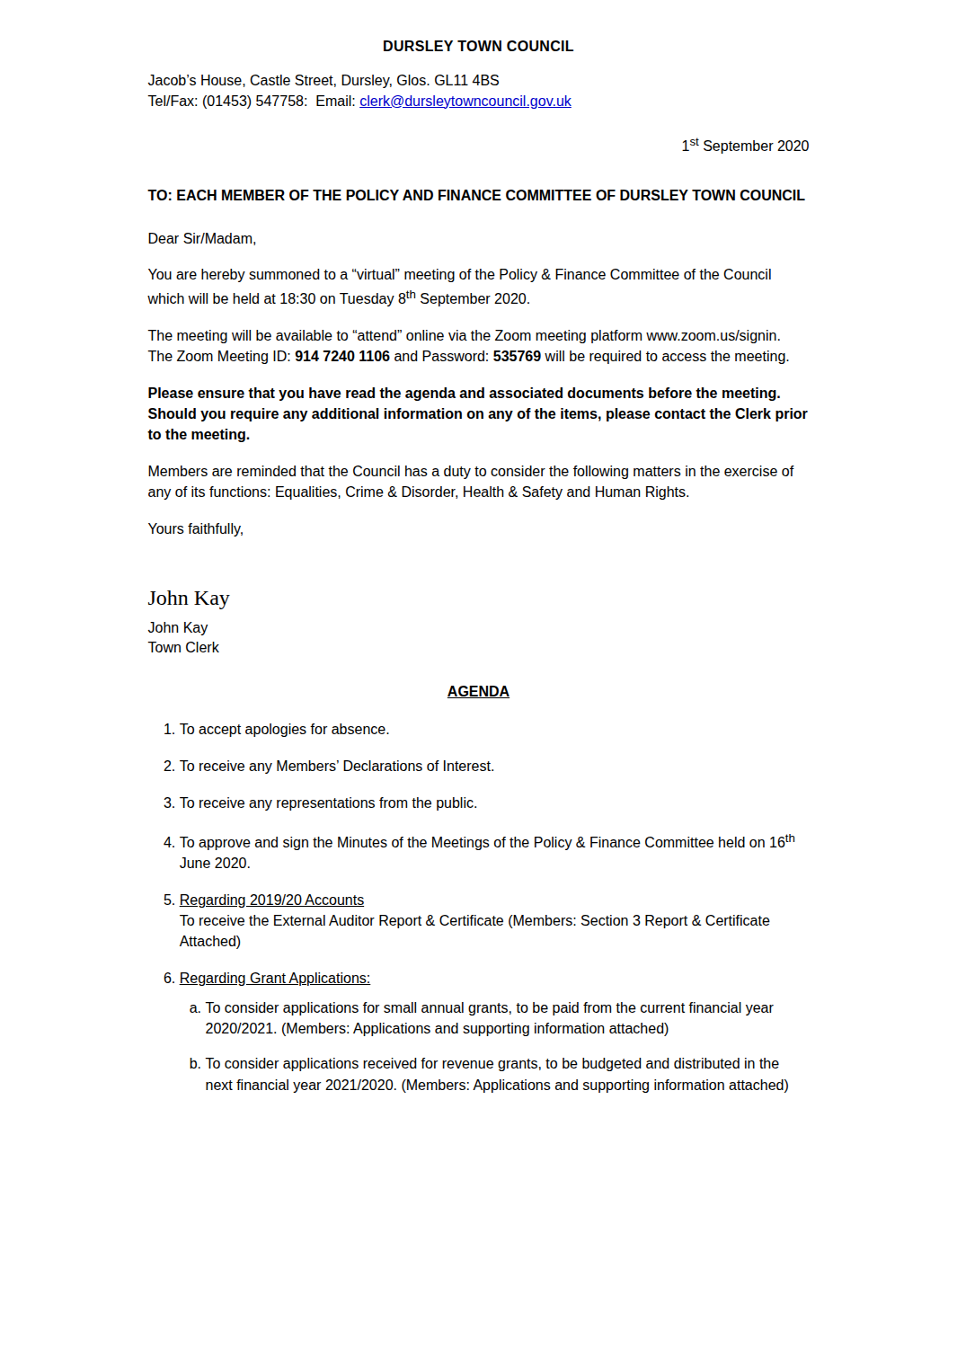DURSLEY TOWN COUNCIL
Jacob’s House, Castle Street, Dursley, Glos. GL11 4BS
Tel/Fax: (01453) 547758: Email: clerk@dursleytowncouncil.gov.uk
1st September 2020
TO: EACH MEMBER OF THE POLICY AND FINANCE COMMITTEE OF DURSLEY TOWN COUNCIL
Dear Sir/Madam,
You are hereby summoned to a “virtual” meeting of the Policy & Finance Committee of the Council which will be held at 18:30 on Tuesday 8th September 2020.
The meeting will be available to “attend” online via the Zoom meeting platform www.zoom.us/signin. The Zoom Meeting ID: 914 7240 1106 and Password: 535769 will be required to access the meeting.
Please ensure that you have read the agenda and associated documents before the meeting. Should you require any additional information on any of the items, please contact the Clerk prior to the meeting.
Members are reminded that the Council has a duty to consider the following matters in the exercise of any of its functions: Equalities, Crime & Disorder, Health & Safety and Human Rights.
Yours faithfully,
John Kay
John Kay
Town Clerk
AGENDA
To accept apologies for absence.
To receive any Members’ Declarations of Interest.
To receive any representations from the public.
To approve and sign the Minutes of the Meetings of the Policy & Finance Committee held on 16th June 2020.
Regarding 2019/20 Accounts To receive the External Auditor Report & Certificate (Members: Section 3 Report & Certificate Attached)
Regarding Grant Applications:
To consider applications for small annual grants, to be paid from the current financial year 2020/2021. (Members: Applications and supporting information attached)
To consider applications received for revenue grants, to be budgeted and distributed in the next financial year 2021/2020. (Members: Applications and supporting information attached)